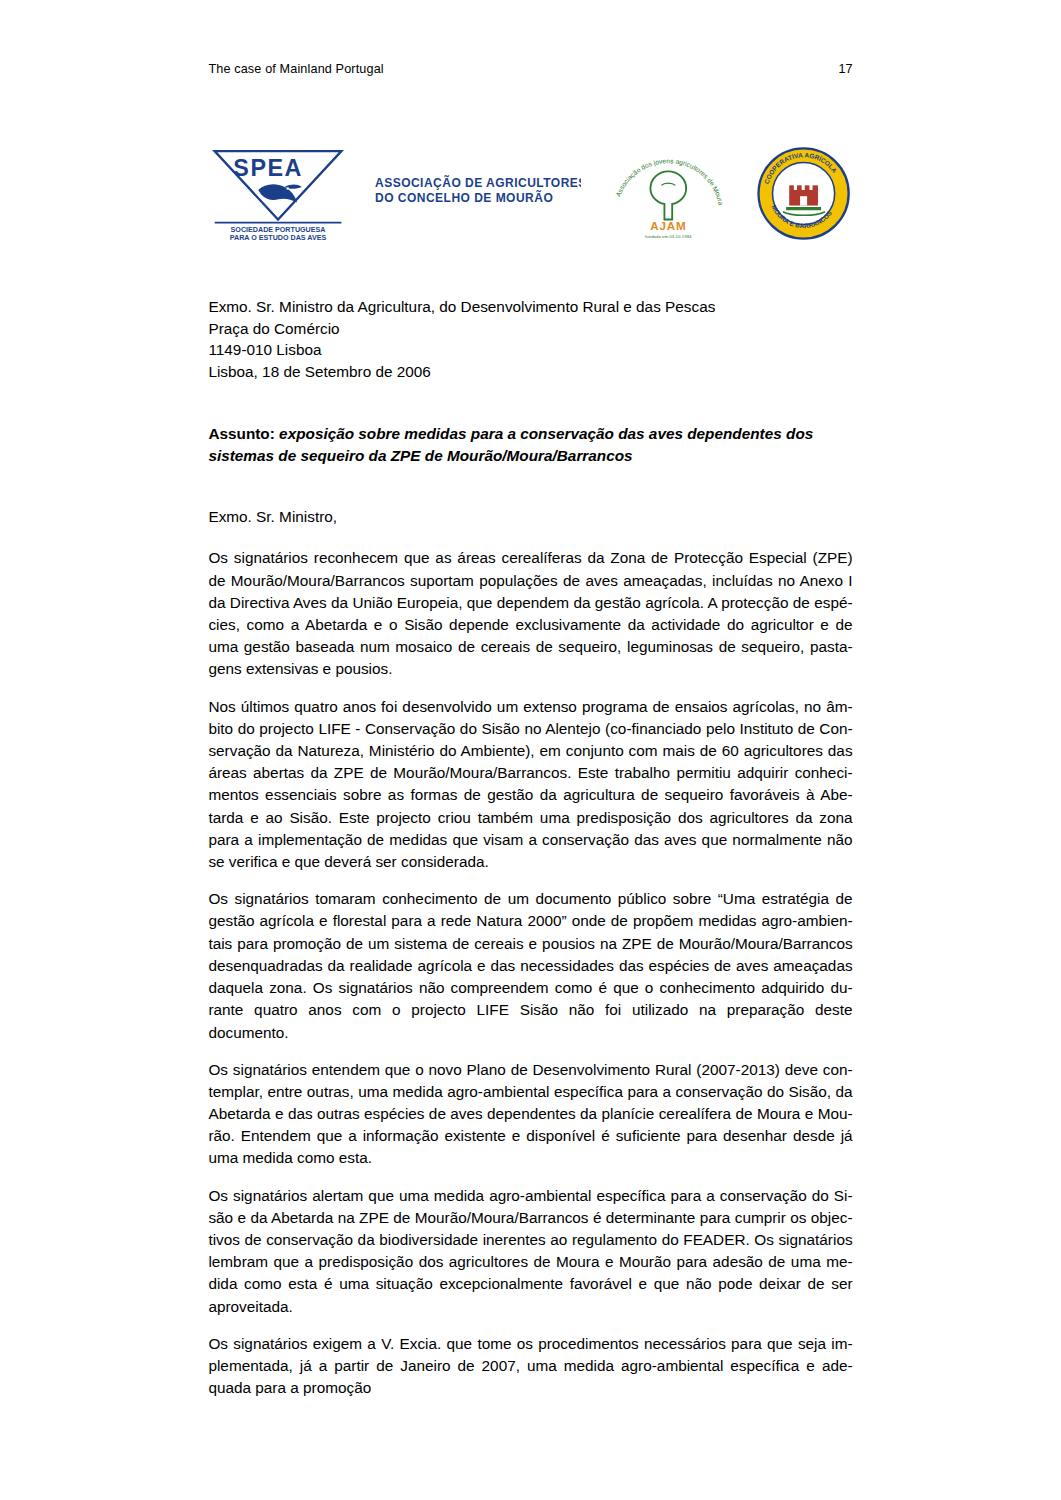The case of Mainland Portugal 17
SPEA SOCIEDADE PORTUGUESA PARA O ESTUDO DAS AVES ASSOCIAÇÃO DE AGRICULTORES DO CONCELHO DE MOURÃO Associação dos jovens agricultores de Moura AJAM fundada em 03-10-1984 COOPERATIVA AGRÍCOLA MOURA E BARRANCOS
Exmo. Sr. Ministro da Agricultura, do Desenvolvimento Rural e das Pescas
Praça do Comércio
1149-010 Lisboa
Lisboa, 18 de Setembro de 2006
Assunto: exposição sobre medidas para a conservação das aves dependentes dos sistemas de sequeiro da ZPE de Mourão/Moura/Barrancos
Exmo. Sr. Ministro,
Os signatários reconhecem que as áreas cerealíferas da Zona de Protecção Especial (ZPE) de Mourão/Moura/Barrancos suportam populações de aves ameaçadas, incluídas no Anexo I da Directiva Aves da União Europeia, que dependem da gestão agrícola. A protecção de espécies, como a Abetarda e o Sisão depende exclusivamente da actividade do agricultor e de uma gestão baseada num mosaico de cereais de sequeiro, leguminosas de sequeiro, pastagens extensivas e pousios.
Nos últimos quatro anos foi desenvolvido um extenso programa de ensaios agrícolas, no âmbito do projecto LIFE - Conservação do Sisão no Alentejo (co-financiado pelo Instituto de Conservação da Natureza, Ministério do Ambiente), em conjunto com mais de 60 agricultores das áreas abertas da ZPE de Mourão/Moura/Barrancos. Este trabalho permitiu adquirir conhecimentos essenciais sobre as formas de gestão da agricultura de sequeiro favoráveis à Abetarda e ao Sisão. Este projecto criou também uma predisposição dos agricultores da zona para a implementação de medidas que visam a conservação das aves que normalmente não se verifica e que deverá ser considerada.
Os signatários tomaram conhecimento de um documento público sobre “Uma estratégia de gestão agrícola e florestal para a rede Natura 2000” onde de propõem medidas agro-ambientais para promoção de um sistema de cereais e pousios na ZPE de Mourão/Moura/Barrancos desenquadradas da realidade agrícola e das necessidades das espécies de aves ameaçadas daquela zona. Os signatários não compreendem como é que o conhecimento adquirido durante quatro anos com o projecto LIFE Sisão não foi utilizado na preparação deste documento.
Os signatários entendem que o novo Plano de Desenvolvimento Rural (2007-2013) deve contemplar, entre outras, uma medida agro-ambiental específica para a conservação do Sisão, da Abetarda e das outras espécies de aves dependentes da planície cerealífera de Moura e Mourão. Entendem que a informação existente e disponível é suficiente para desenhar desde já uma medida como esta.
Os signatários alertam que uma medida agro-ambiental específica para a conservação do Sisão e da Abetarda na ZPE de Mourão/Moura/Barrancos é determinante para cumprir os objectivos de conservação da biodiversidade inerentes ao regulamento do FEADER. Os signatários lembram que a predisposição dos agricultores de Moura e Mourão para adesão de uma medida como esta é uma situação excepcionalmente favorável e que não pode deixar de ser aproveitada.
Os signatários exigem a V. Excia. que tome os procedimentos necessários para que seja implementada, já a partir de Janeiro de 2007, uma medida agro-ambiental específica e adequada para a promoção